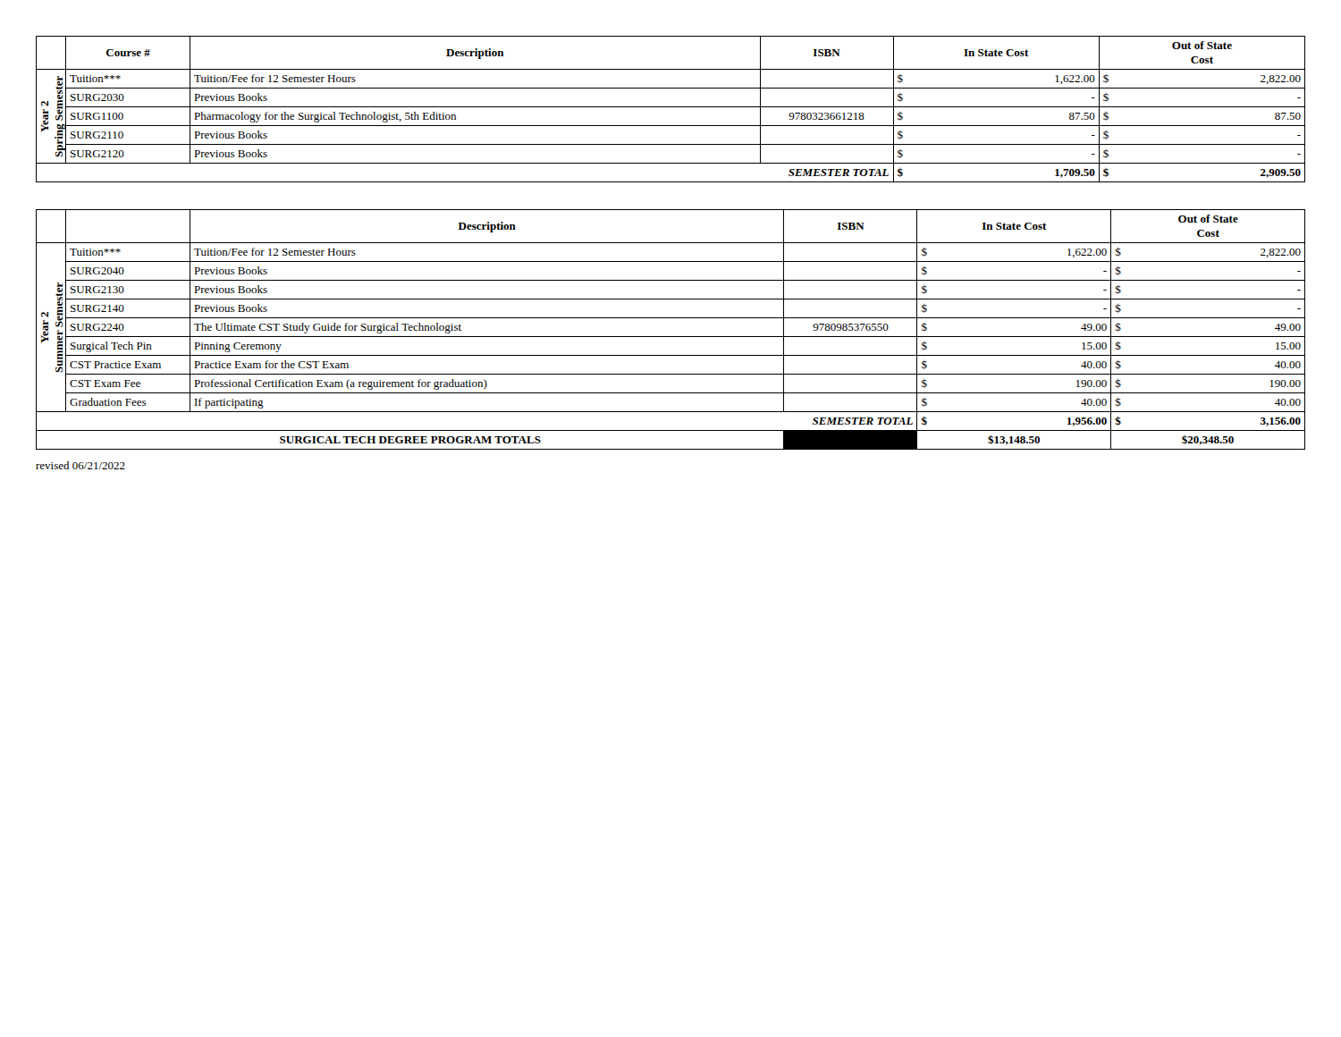| | Course # | Description | ISBN | In State Cost | Out of State Cost |
| --- | --- | --- | --- | --- | --- |
| Year 2 Spring Semester | Tuition*** | Tuition/Fee for 12 Semester Hours | | $ | 1,622.00 | $ | 2,822.00 |
| SURG2030 | Previous Books | | $ | - | $ | - |
| SURG1100 | Pharmacology for the Surgical Technologist, 5th Edition | 9780323661218 | $ | 87.50 | $ | 87.50 |
| SURG2110 | Previous Books | | $ | - | $ | - |
| SURG2120 | Previous Books | | $ | - | $ | - |
| SEMESTER TOTAL | $ | 1,709.50 | $ | 2,909.50 |
| | | Description | ISBN | In State Cost | Out of State Cost |
| --- | --- | --- | --- | --- | --- |
| Year 2 Summer Semester | Tuition*** | Tuition/Fee for 12 Semester Hours | | $ | 1,622.00 | $ | 2,822.00 |
| SURG2040 | Previous Books | | $ | - | $ | - |
| SURG2130 | Previous Books | | $ | - | $ | - |
| SURG2140 | Previous Books | | $ | - | $ | - |
| SURG2240 | The Ultimate CST Study Guide for Surgical Technologist | 9780985376550 | $ | 49.00 | $ | 49.00 |
| Surgical Tech Pin | Pinning Ceremony | | $ | 15.00 | $ | 15.00 |
| CST Practice Exam | Practice Exam for the CST Exam | | $ | 40.00 | $ | 40.00 |
| CST Exam Fee | Professional Certification Exam (a reguirement for graduation) | | $ | 190.00 | $ | 190.00 |
| Graduation Fees | If participating | | $ | 40.00 | $ | 40.00 |
| SEMESTER TOTAL | $ | 1,956.00 | $ | 3,156.00 |
| SURGICAL TECH DEGREE PROGRAM TOTALS | | $13,148.50 | $20,348.50 |
revised 06/21/2022